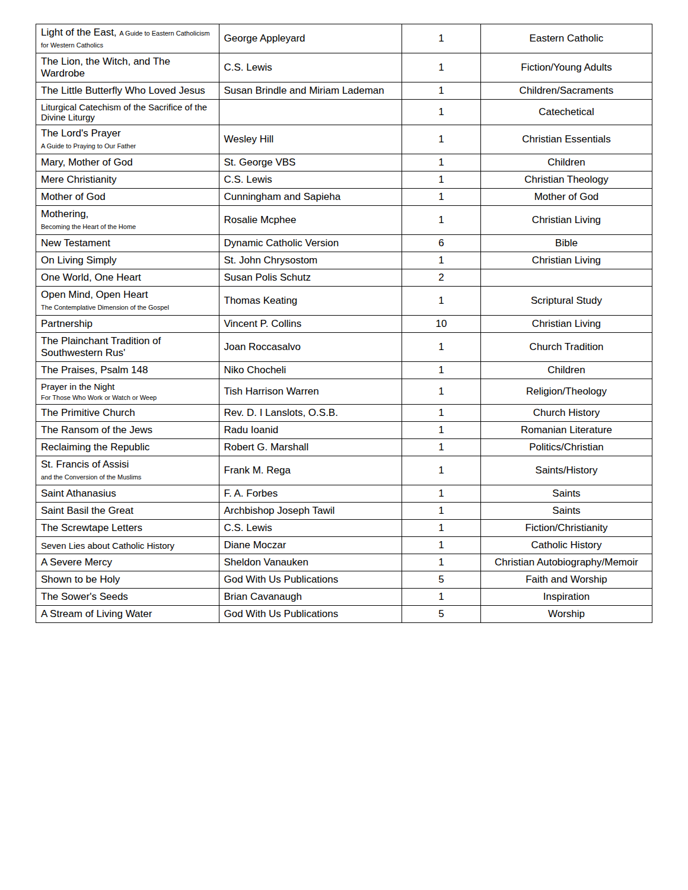| Light of the East, A Guide to Eastern Catholicism for Western Catholics | George Appleyard | 1 | Eastern Catholic |
| The Lion, the Witch, and The Wardrobe | C.S. Lewis | 1 | Fiction/Young Adults |
| The Little Butterfly Who Loved Jesus | Susan Brindle and Miriam Lademan | 1 | Children/Sacraments |
| Liturgical Catechism of the Sacrifice of the Divine Liturgy | | 1 | Catechetical |
| The Lord's Prayer A Guide to Praying to Our Father | Wesley Hill | 1 | Christian Essentials |
| Mary, Mother of God | St. George VBS | 1 | Children |
| Mere Christianity | C.S. Lewis | 1 | Christian Theology |
| Mother of God | Cunningham and Sapieha | 1 | Mother of God |
| Mothering, Becoming the Heart of the Home | Rosalie Mcphee | 1 | Christian Living |
| New Testament | Dynamic Catholic Version | 6 | Bible |
| On Living Simply | St. John Chrysostom | 1 | Christian Living |
| One World, One Heart | Susan Polis Schutz | 2 | |
| Open Mind, Open Heart The Contemplative Dimension of the Gospel | Thomas Keating | 1 | Scriptural Study |
| Partnership | Vincent P. Collins | 10 | Christian Living |
| The Plainchant Tradition of Southwestern Rus' | Joan Roccasalvo | 1 | Church Tradition |
| The Praises, Psalm 148 | Niko Chocheli | 1 | Children |
| Prayer in the Night For Those Who Work or Watch or Weep | Tish Harrison Warren | 1 | Religion/Theology |
| The Primitive Church | Rev. D. I Lanslots, O.S.B. | 1 | Church History |
| The Ransom of the Jews | Radu Ioanid | 1 | Romanian Literature |
| Reclaiming the Republic | Robert G. Marshall | 1 | Politics/Christian |
| St. Francis of Assisi and the Conversion of the Muslims | Frank M. Rega | 1 | Saints/History |
| Saint Athanasius | F. A. Forbes | 1 | Saints |
| Saint Basil the Great | Archbishop Joseph Tawil | 1 | Saints |
| The Screwtape Letters | C.S. Lewis | 1 | Fiction/Christianity |
| Seven Lies about Catholic History | Diane Moczar | 1 | Catholic History |
| A Severe Mercy | Sheldon Vanauken | 1 | Christian Autobiography/Memoir |
| Shown to be Holy | God With Us Publications | 5 | Faith and Worship |
| The Sower's Seeds | Brian Cavanaugh | 1 | Inspiration |
| A Stream of Living Water | God With Us Publications | 5 | Worship |